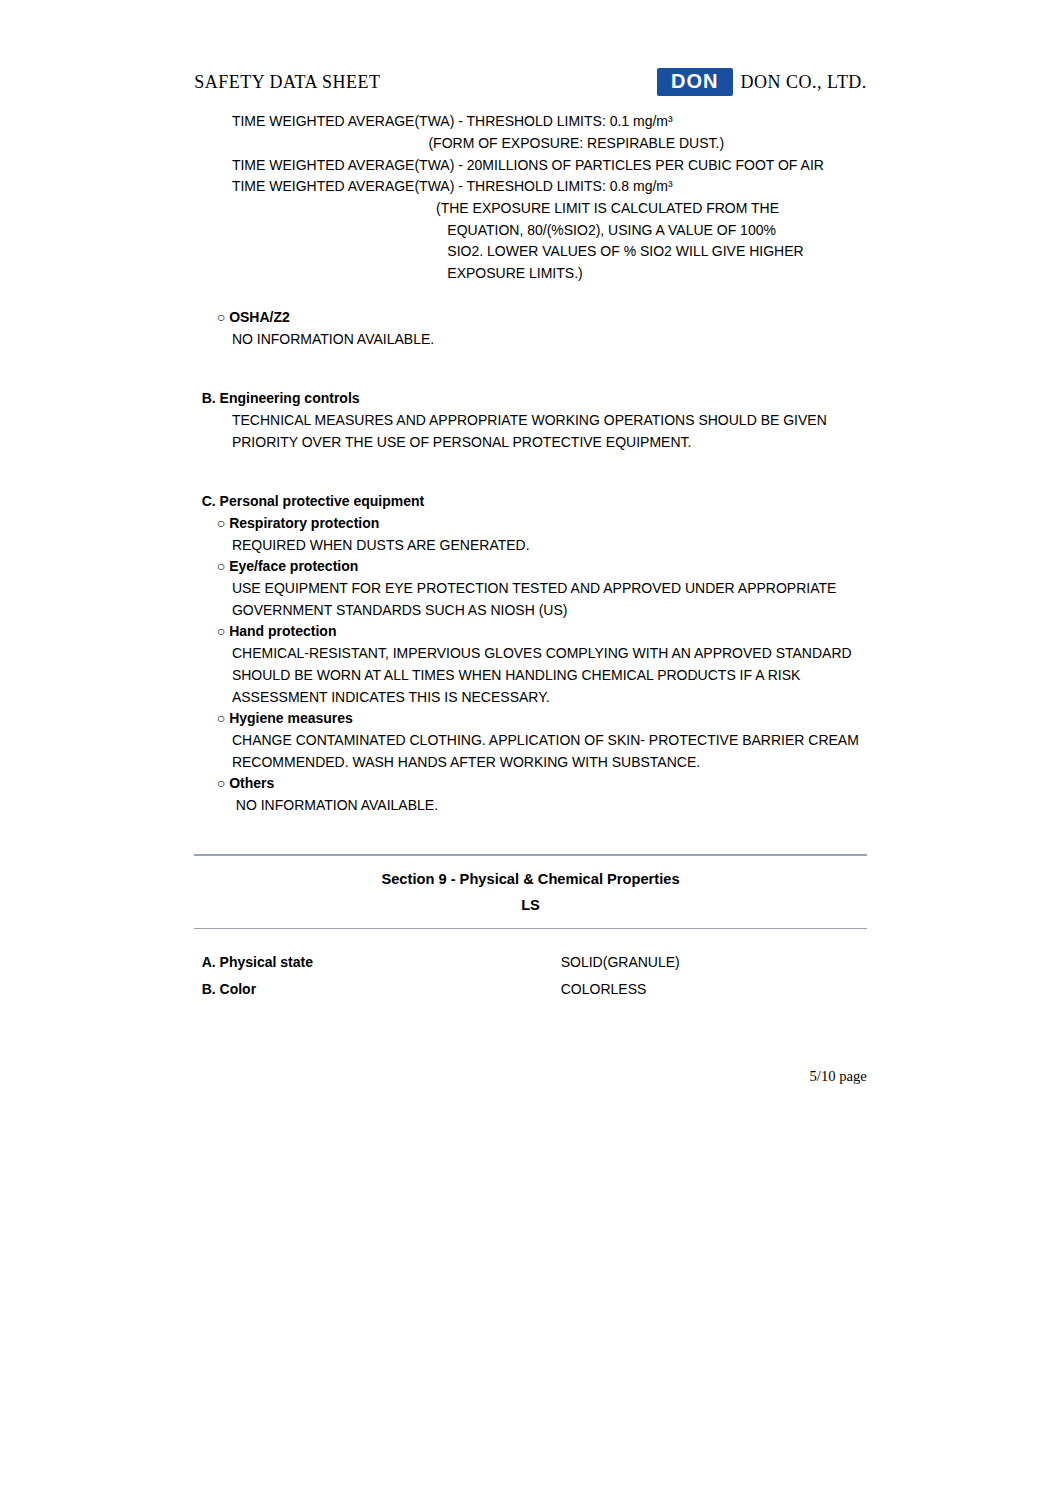SAFETY DATA SHEET
DON DON CO., LTD.
TIME WEIGHTED AVERAGE(TWA) - THRESHOLD LIMITS: 0.1 mg/m³
(FORM OF EXPOSURE: RESPIRABLE DUST.)
TIME WEIGHTED AVERAGE(TWA) - 20MILLIONS OF PARTICLES PER CUBIC FOOT OF AIR
TIME WEIGHTED AVERAGE(TWA) - THRESHOLD LIMITS: 0.8 mg/m³
(THE EXPOSURE LIMIT IS CALCULATED FROM THE
EQUATION, 80/(%SIO2), USING A VALUE OF 100%
SIO2. LOWER VALUES OF % SIO2 WILL GIVE HIGHER
EXPOSURE LIMITS.)
○ OSHA/Z2
NO INFORMATION AVAILABLE.
B. Engineering controls
TECHNICAL MEASURES AND APPROPRIATE WORKING OPERATIONS SHOULD BE GIVEN
PRIORITY OVER THE USE OF PERSONAL PROTECTIVE EQUIPMENT.
C. Personal protective equipment
○ Respiratory protection
REQUIRED WHEN DUSTS ARE GENERATED.
○ Eye/face protection
USE EQUIPMENT FOR EYE PROTECTION TESTED AND APPROVED UNDER APPROPRIATE
GOVERNMENT STANDARDS SUCH AS NIOSH (US)
○ Hand protection
CHEMICAL-RESISTANT, IMPERVIOUS GLOVES COMPLYING WITH AN APPROVED STANDARD
SHOULD BE WORN AT ALL TIMES WHEN HANDLING CHEMICAL PRODUCTS IF A RISK
ASSESSMENT INDICATES THIS IS NECESSARY.
○ Hygiene measures
CHANGE CONTAMINATED CLOTHING. APPLICATION OF SKIN- PROTECTIVE BARRIER CREAM
RECOMMENDED. WASH HANDS AFTER WORKING WITH SUBSTANCE.
○ Others
NO INFORMATION AVAILABLE.
Section 9 - Physical & Chemical Properties
LS
A. Physical state
SOLID(GRANULE)
B. Color
COLORLESS
5/10 page